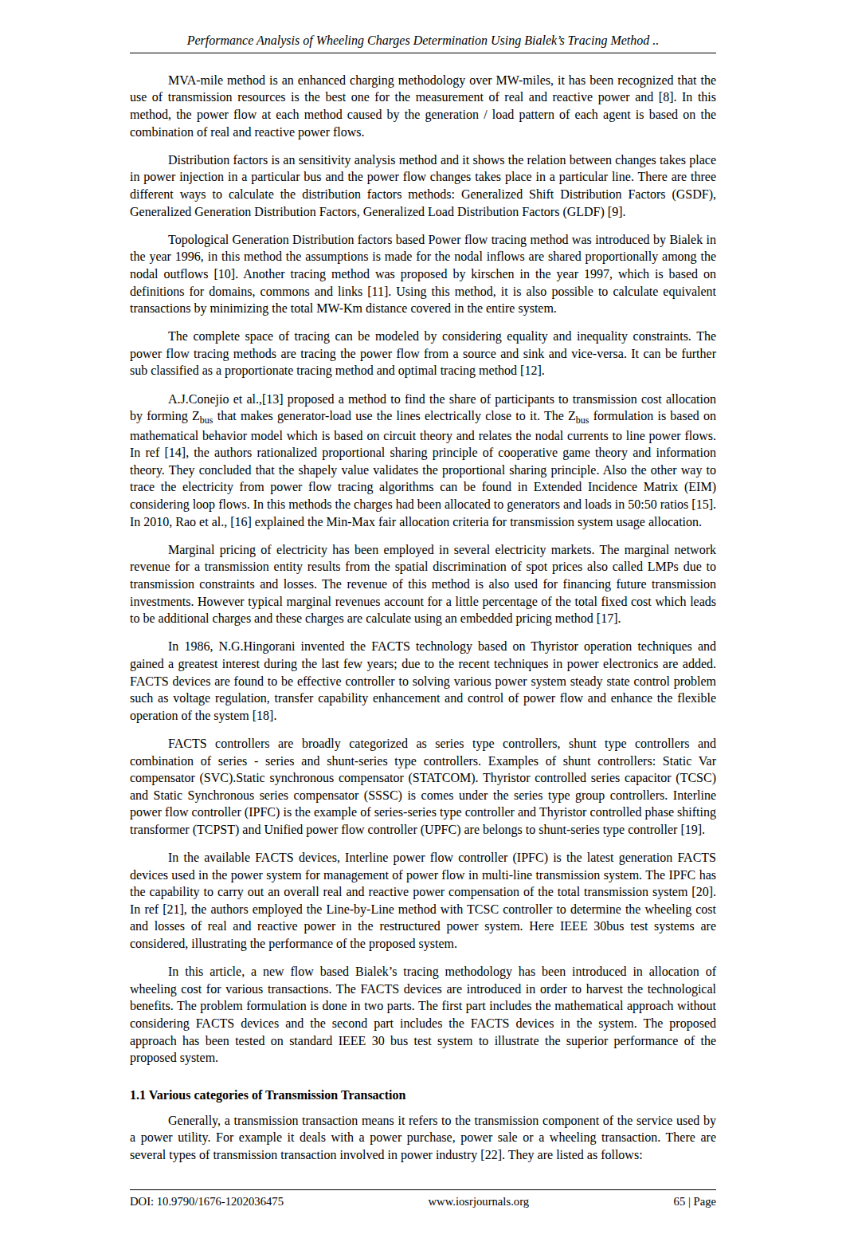Performance Analysis of Wheeling Charges Determination Using Bialek’s Tracing Method ..
MVA-mile method is an enhanced charging methodology over MW-miles, it has been recognized that the use of transmission resources is the best one for the measurement of real and reactive power and [8]. In this method, the power flow at each method caused by the generation / load pattern of each agent is based on the combination of real and reactive power flows.
Distribution factors is an sensitivity analysis method and it shows the relation between changes takes place in power injection in a particular bus and the power flow changes takes place in a particular line. There are three different ways to calculate the distribution factors methods: Generalized Shift Distribution Factors (GSDF), Generalized Generation Distribution Factors, Generalized Load Distribution Factors (GLDF) [9].
Topological Generation Distribution factors based Power flow tracing method was introduced by Bialek in the year 1996, in this method the assumptions is made for the nodal inflows are shared proportionally among the nodal outflows [10]. Another tracing method was proposed by kirschen in the year 1997, which is based on definitions for domains, commons and links [11]. Using this method, it is also possible to calculate equivalent transactions by minimizing the total MW-Km distance covered in the entire system.
The complete space of tracing can be modeled by considering equality and inequality constraints. The power flow tracing methods are tracing the power flow from a source and sink and vice-versa. It can be further sub classified as a proportionate tracing method and optimal tracing method [12].
A.J.Conejio et al.,[13] proposed a method to find the share of participants to transmission cost allocation by forming Zbus that makes generator-load use the lines electrically close to it. The Zbus formulation is based on mathematical behavior model which is based on circuit theory and relates the nodal currents to line power flows. In ref [14], the authors rationalized proportional sharing principle of cooperative game theory and information theory. They concluded that the shapely value validates the proportional sharing principle. Also the other way to trace the electricity from power flow tracing algorithms can be found in Extended Incidence Matrix (EIM) considering loop flows. In this methods the charges had been allocated to generators and loads in 50:50 ratios [15]. In 2010, Rao et al., [16] explained the Min-Max fair allocation criteria for transmission system usage allocation.
Marginal pricing of electricity has been employed in several electricity markets. The marginal network revenue for a transmission entity results from the spatial discrimination of spot prices also called LMPs due to transmission constraints and losses. The revenue of this method is also used for financing future transmission investments. However typical marginal revenues account for a little percentage of the total fixed cost which leads to be additional charges and these charges are calculate using an embedded pricing method [17].
In 1986, N.G.Hingorani invented the FACTS technology based on Thyristor operation techniques and gained a greatest interest during the last few years; due to the recent techniques in power electronics are added. FACTS devices are found to be effective controller to solving various power system steady state control problem such as voltage regulation, transfer capability enhancement and control of power flow and enhance the flexible operation of the system [18].
FACTS controllers are broadly categorized as series type controllers, shunt type controllers and combination of series - series and shunt-series type controllers. Examples of shunt controllers: Static Var compensator (SVC).Static synchronous compensator (STATCOM). Thyristor controlled series capacitor (TCSC) and Static Synchronous series compensator (SSSC) is comes under the series type group controllers. Interline power flow controller (IPFC) is the example of series-series type controller and Thyristor controlled phase shifting transformer (TCPST) and Unified power flow controller (UPFC) are belongs to shunt-series type controller [19].
In the available FACTS devices, Interline power flow controller (IPFC) is the latest generation FACTS devices used in the power system for management of power flow in multi-line transmission system. The IPFC has the capability to carry out an overall real and reactive power compensation of the total transmission system [20]. In ref [21], the authors employed the Line-by-Line method with TCSC controller to determine the wheeling cost and losses of real and reactive power in the restructured power system. Here IEEE 30bus test systems are considered, illustrating the performance of the proposed system.
In this article, a new flow based Bialek’s tracing methodology has been introduced in allocation of wheeling cost for various transactions. The FACTS devices are introduced in order to harvest the technological benefits. The problem formulation is done in two parts. The first part includes the mathematical approach without considering FACTS devices and the second part includes the FACTS devices in the system. The proposed approach has been tested on standard IEEE 30 bus test system to illustrate the superior performance of the proposed system.
1.1 Various categories of Transmission Transaction
Generally, a transmission transaction means it refers to the transmission component of the service used by a power utility. For example it deals with a power purchase, power sale or a wheeling transaction. There are several types of transmission transaction involved in power industry [22]. They are listed as follows:
DOI: 10.9790/1676-1202036475 www.iosrjournals.org 65 | Page